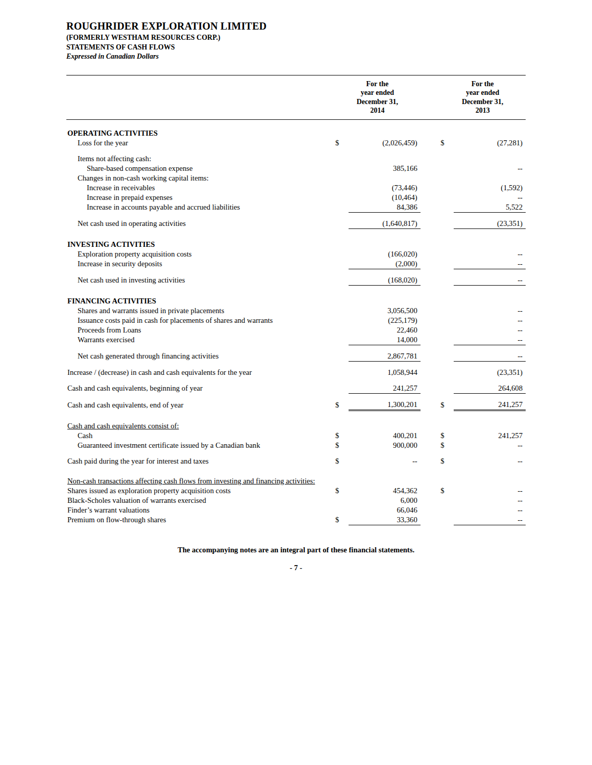ROUGHRIDER EXPLORATION LIMITED
(FORMERLY WESTHAM RESOURCES CORP.)
STATEMENTS OF CASH FLOWS
Expressed in Canadian Dollars
| | For the year ended December 31, 2014 | | For the year ended December 31, 2013 |
| OPERATING ACTIVITIES | | | | | |
| Loss for the year | $ | (2,026,459) | | $ | (27,281) |
| Items not affecting cash: | | | | | |
| Share-based compensation expense | | 385,166 | | | -- |
| Changes in non-cash working capital items: | | | | | |
| Increase in receivables | | (73,446) | | | (1,592) |
| Increase in prepaid expenses | | (10,464) | | | -- |
| Increase in accounts payable and accrued liabilities | | 84,386 | | | 5,522 |
| Net cash used in operating activities | | (1,640,817) | | | (23,351) |
| INVESTING ACTIVITIES | | | | | |
| Exploration property acquisition costs | | (166,020) | | | -- |
| Increase in security deposits | | (2,000) | | | -- |
| Net cash used in investing activities | | (168,020) | | | -- |
| FINANCING ACTIVITIES | | | | | |
| Shares and warrants issued in private placements | | 3,056,500 | | | -- |
| Issuance costs paid in cash for placements of shares and warrants | | (225,179) | | | -- |
| Proceeds from Loans | | 22,460 | | | -- |
| Warrants exercised | | 14,000 | | | -- |
| Net cash generated through financing activities | | 2,867,781 | | | -- |
| Increase / (decrease) in cash and cash equivalents for the year | | 1,058,944 | | | (23,351) |
| Cash and cash equivalents, beginning of year | | 241,257 | | | 264,608 |
| Cash and cash equivalents, end of year | $ | 1,300,201 | | $ | 241,257 |
| Cash and cash equivalents consist of: | | | | | |
| Cash | $ | 400,201 | | $ | 241,257 |
| Guaranteed investment certificate issued by a Canadian bank | $ | 900,000 | | $ | -- |
| Cash paid during the year for interest and taxes | $ | -- | | $ | -- |
| Non-cash transactions affecting cash flows from investing and financing activities: | | | | | |
| Shares issued as exploration property acquisition costs | $ | 454,362 | | $ | -- |
| Black-Scholes valuation of warrants exercised | | 6,000 | | | -- |
| Finder’s warrant valuations | | 66,046 | | | -- |
| Premium on flow-through shares | $ | 33,360 | | | -- |
The accompanying notes are an integral part of these financial statements.
- 7 -